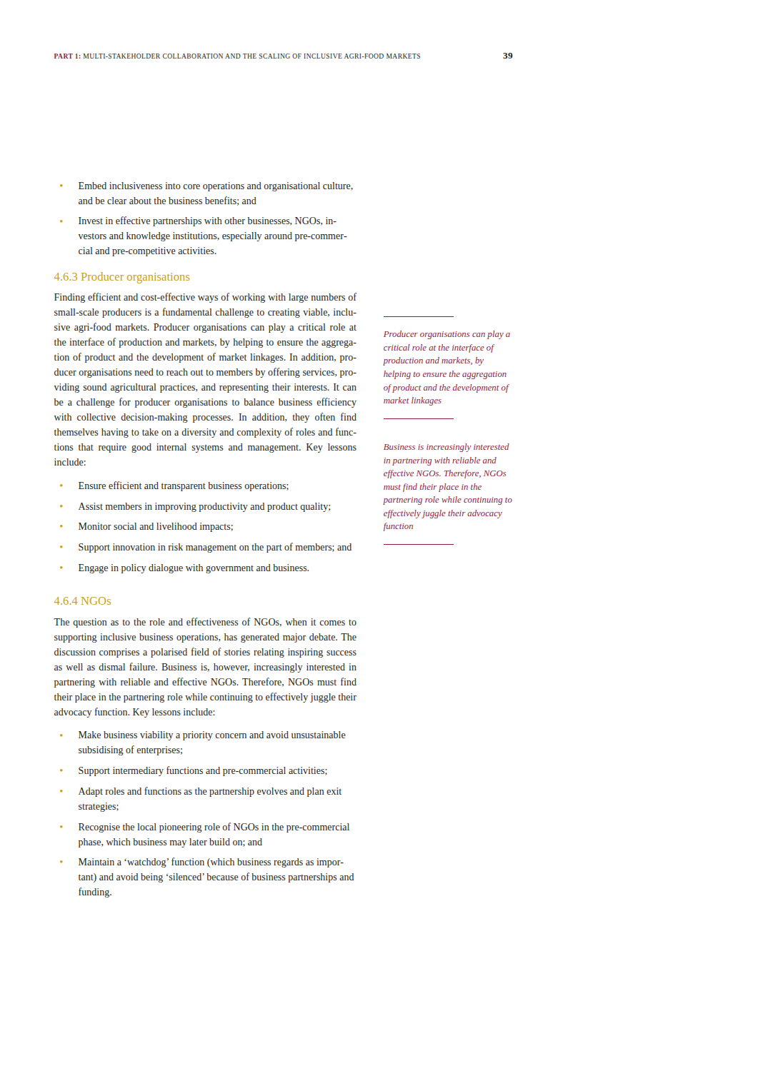PART 1: MULTI-STAKEHOLDER COLLABORATION AND THE SCALING OF INCLUSIVE AGRI-FOOD MARKETS
39
Embed inclusiveness into core operations and organisational culture, and be clear about the business benefits; and
Invest in effective partnerships with other businesses, NGOs, investors and knowledge institutions, especially around pre-commercial and pre-competitive activities.
4.6.3 Producer organisations
Finding efficient and cost-effective ways of working with large numbers of small-scale producers is a fundamental challenge to creating viable, inclusive agri-food markets. Producer organisations can play a critical role at the interface of production and markets, by helping to ensure the aggregation of product and the development of market linkages. In addition, producer organisations need to reach out to members by offering services, providing sound agricultural practices, and representing their interests. It can be a challenge for producer organisations to balance business efficiency with collective decision-making processes. In addition, they often find themselves having to take on a diversity and complexity of roles and functions that require good internal systems and management. Key lessons include:
Ensure efficient and transparent business operations;
Assist members in improving productivity and product quality;
Monitor social and livelihood impacts;
Support innovation in risk management on the part of members; and
Engage in policy dialogue with government and business.
4.6.4 NGOs
The question as to the role and effectiveness of NGOs, when it comes to supporting inclusive business operations, has generated major debate. The discussion comprises a polarised field of stories relating inspiring success as well as dismal failure. Business is, however, increasingly interested in partnering with reliable and effective NGOs. Therefore, NGOs must find their place in the partnering role while continuing to effectively juggle their advocacy function. Key lessons include:
Make business viability a priority concern and avoid unsustainable subsidising of enterprises;
Support intermediary functions and pre-commercial activities;
Adapt roles and functions as the partnership evolves and plan exit strategies;
Recognise the local pioneering role of NGOs in the pre-commercial phase, which business may later build on; and
Maintain a ‘watchdog’ function (which business regards as important) and avoid being ‘silenced’ because of business partnerships and funding.
Producer organisations can play a critical role at the interface of production and markets, by helping to ensure the aggregation of product and the development of market linkages
Business is increasingly interested in partnering with reliable and effective NGOs. Therefore, NGOs must find their place in the partnering role while continuing to effectively juggle their advocacy function